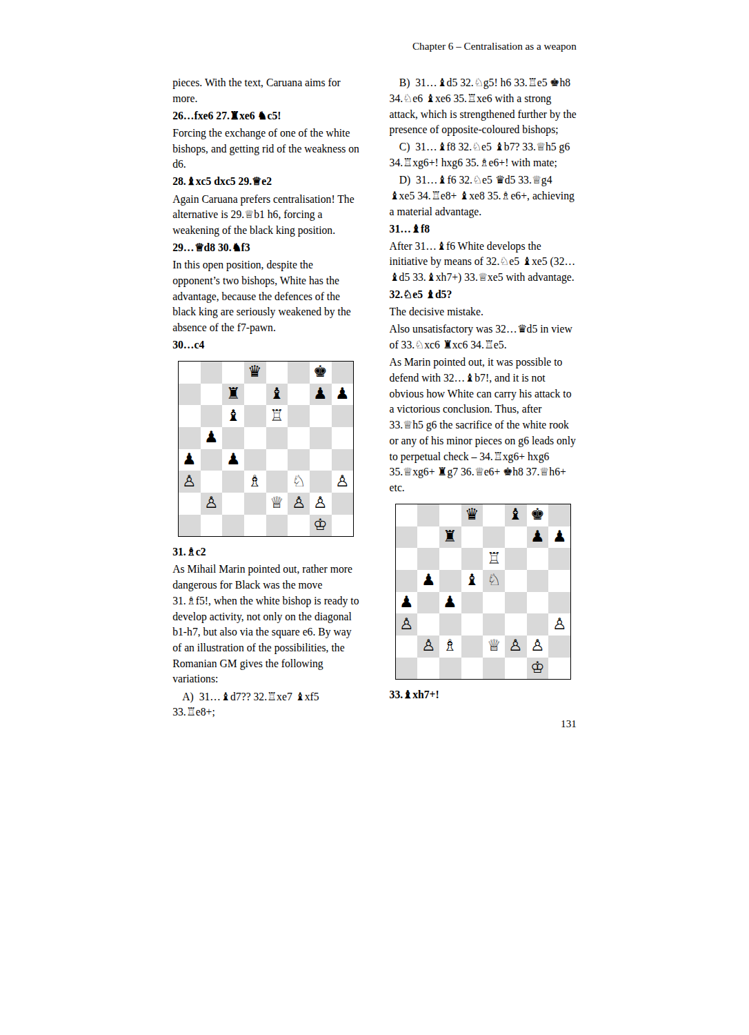Chapter 6 – Centralisation as a weapon
pieces. With the text, Caruana aims for more.
26…fxe6 27.♜xe6 ♞c5!
Forcing the exchange of one of the white bishops, and getting rid of the weakness on d6.
28.♝xc5 dxc5 29.♕e2
Again Caruana prefers centralisation! The alternative is 29.♕b1 h6, forcing a weakening of the black king position.
29…♕d8 30.♞f3
In this open position, despite the opponent’s two bishops, White has the advantage, because the defences of the black king are seriously weakened by the absence of the f7-pawn.
30…c4
| | | | ♛ | | | ♚ | |
| | | ♜ | | ♝ | | ♟ | ♟ |
| | | ♝ | | ♖ | | | |
| | ♟ | | | | | | |
| ♟ | | ♟ | | | | | |
| ♙ | | | ♗ | | ♘ | | ♙ |
| | ♙ | | | ♕ | ♙ | ♙ | |
| | | | | | | ♔ | |
31.♗c2
As Mihail Marin pointed out, rather more dangerous for Black was the move 31.♗f5!, when the white bishop is ready to develop activity, not only on the diagonal b1-h7, but also via the square e6. By way of an illustration of the possibilities, the Romanian GM gives the following variations:
A) 31…♝d7?? 32.♖xe7 ♝xf5 33.♖e8+;
B) 31…♝d5 32.♘g5! h6 33.♖e5 ♚h8 34.♘e6 ♝xe6 35.♖xe6 with a strong attack, which is strengthened further by the presence of opposite-coloured bishops;
C) 31…♝f8 32.♘e5 ♝b7? 33.♕h5 g6 34.♖xg6+! hxg6 35.♗e6+! with mate;
D) 31…♝f6 32.♘e5 ♛d5 33.♕g4 ♝xe5 34.♖e8+ ♝xe8 35.♗e6+, achieving a material advantage.
31…♝f8
After 31…♝f6 White develops the initiative by means of 32.♘e5 ♝xe5 (32…♝d5 33.♝xh7+) 33.♕xe5 with advantage.
32.♘e5 ♝d5?
The decisive mistake.
Also unsatisfactory was 32…♛d5 in view of 33.♘xc6 ♜xc6 34.♖e5.
As Marin pointed out, it was possible to defend with 32…♝b7!, and it is not obvious how White can carry his attack to a victorious conclusion. Thus, after 33.♕h5 g6 the sacrifice of the white rook or any of his minor pieces on g6 leads only to perpetual check – 34.♖xg6+ hxg6 35.♕xg6+ ♜g7 36.♕e6+ ♚h8 37.♕h6+ etc.
| | | | ♛ | | ♝ | ♚ | |
| | | ♜ | | | | ♟ | ♟ |
| | | | | ♖ | | | |
| | ♟ | | ♝ | ♘ | | | |
| ♟ | | ♟ | | | | | |
| ♙ | | | | | | | ♙ |
| | ♙ | ♗ | | ♕ | ♙ | ♙ | |
| | | | | | | ♔ | |
33.♝xh7+!
131